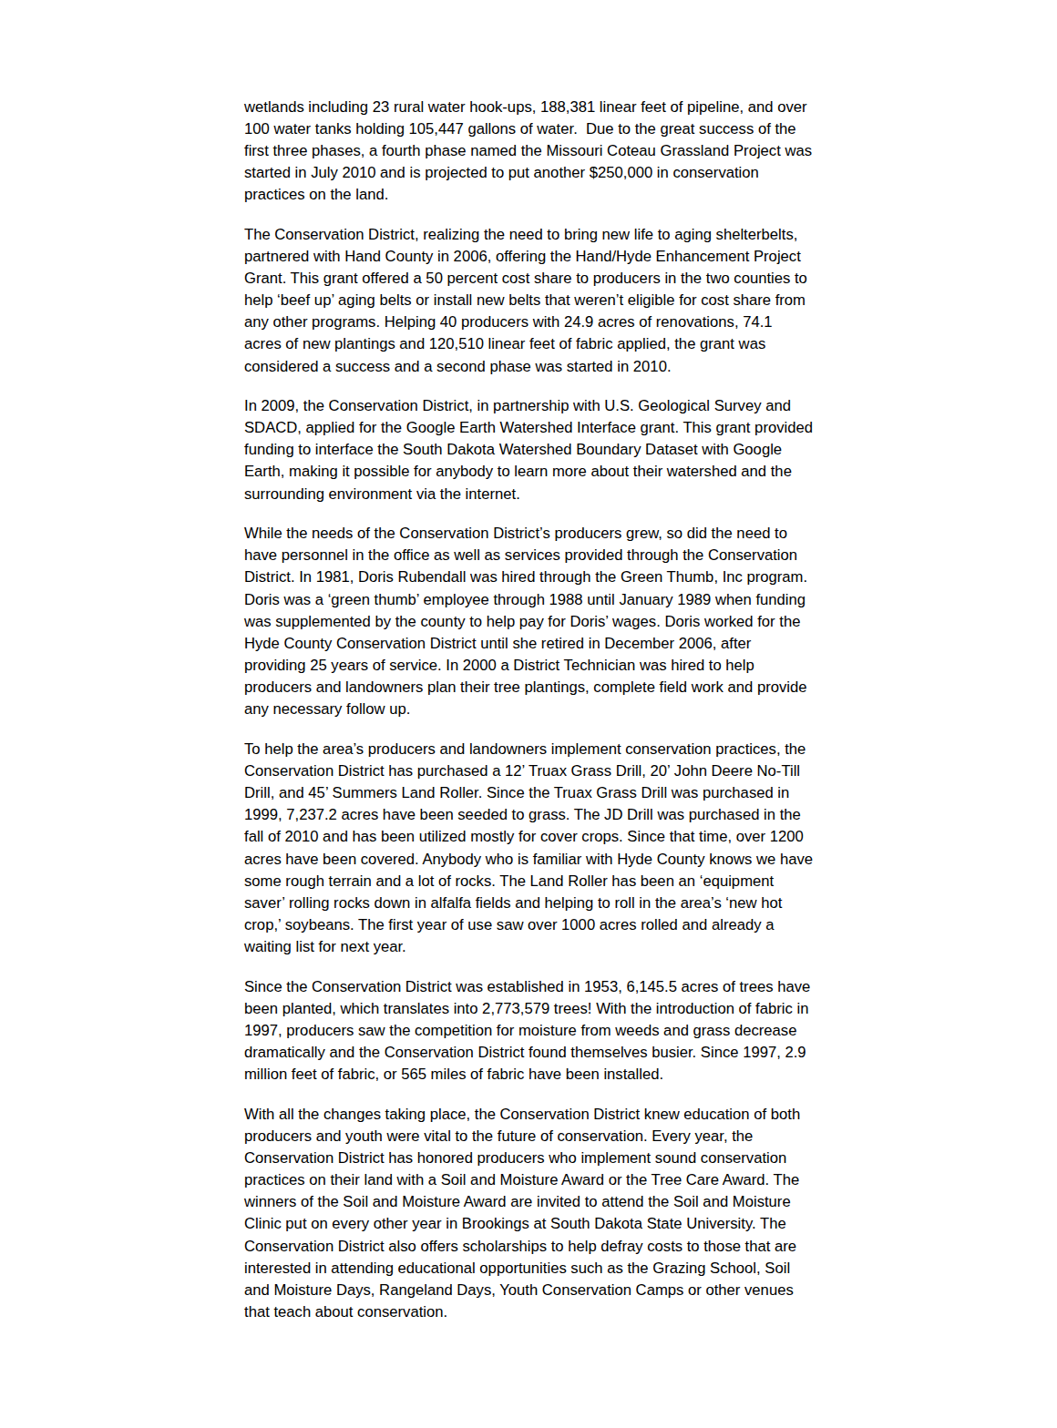wetlands including 23 rural water hook-ups, 188,381 linear feet of pipeline, and over 100 water tanks holding 105,447 gallons of water. Due to the great success of the first three phases, a fourth phase named the Missouri Coteau Grassland Project was started in July 2010 and is projected to put another $250,000 in conservation practices on the land.
The Conservation District, realizing the need to bring new life to aging shelterbelts, partnered with Hand County in 2006, offering the Hand/Hyde Enhancement Project Grant. This grant offered a 50 percent cost share to producers in the two counties to help ‘beef up’ aging belts or install new belts that weren’t eligible for cost share from any other programs. Helping 40 producers with 24.9 acres of renovations, 74.1 acres of new plantings and 120,510 linear feet of fabric applied, the grant was considered a success and a second phase was started in 2010.
In 2009, the Conservation District, in partnership with U.S. Geological Survey and SDACD, applied for the Google Earth Watershed Interface grant. This grant provided funding to interface the South Dakota Watershed Boundary Dataset with Google Earth, making it possible for anybody to learn more about their watershed and the surrounding environment via the internet.
While the needs of the Conservation District’s producers grew, so did the need to have personnel in the office as well as services provided through the Conservation District. In 1981, Doris Rubendall was hired through the Green Thumb, Inc program. Doris was a ‘green thumb’ employee through 1988 until January 1989 when funding was supplemented by the county to help pay for Doris’ wages. Doris worked for the Hyde County Conservation District until she retired in December 2006, after providing 25 years of service. In 2000 a District Technician was hired to help producers and landowners plan their tree plantings, complete field work and provide any necessary follow up.
To help the area’s producers and landowners implement conservation practices, the Conservation District has purchased a 12’ Truax Grass Drill, 20’ John Deere No-Till Drill, and 45’ Summers Land Roller. Since the Truax Grass Drill was purchased in 1999, 7,237.2 acres have been seeded to grass. The JD Drill was purchased in the fall of 2010 and has been utilized mostly for cover crops. Since that time, over 1200 acres have been covered. Anybody who is familiar with Hyde County knows we have some rough terrain and a lot of rocks. The Land Roller has been an ‘equipment saver’ rolling rocks down in alfalfa fields and helping to roll in the area’s ‘new hot crop,’ soybeans. The first year of use saw over 1000 acres rolled and already a waiting list for next year.
Since the Conservation District was established in 1953, 6,145.5 acres of trees have been planted, which translates into 2,773,579 trees! With the introduction of fabric in 1997, producers saw the competition for moisture from weeds and grass decrease dramatically and the Conservation District found themselves busier. Since 1997, 2.9 million feet of fabric, or 565 miles of fabric have been installed.
With all the changes taking place, the Conservation District knew education of both producers and youth were vital to the future of conservation. Every year, the Conservation District has honored producers who implement sound conservation practices on their land with a Soil and Moisture Award or the Tree Care Award. The winners of the Soil and Moisture Award are invited to attend the Soil and Moisture Clinic put on every other year in Brookings at South Dakota State University. The Conservation District also offers scholarships to help defray costs to those that are interested in attending educational opportunities such as the Grazing School, Soil and Moisture Days, Rangeland Days, Youth Conservation Camps or other venues that teach about conservation.